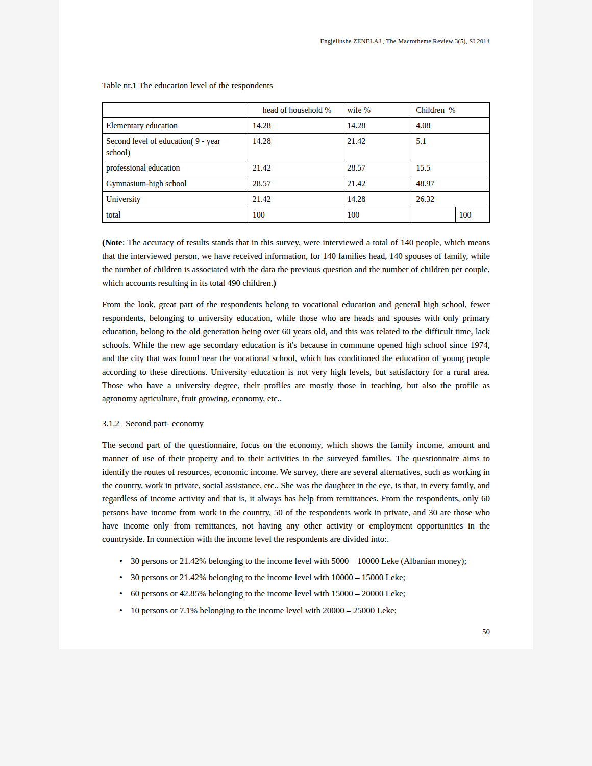Engjellushe ZENELAJ , The Macrotheme Review 3(5), SI 2014
Table nr.1 The education level of the respondents
| | head of household % | wife % | Children % |
| Elementary education | 14.28 | 14.28 | 4.08 |
| Second level of education( 9 - year school) | 14.28 | 21.42 | 5.1 |
| professional education | 21.42 | 28.57 | 15.5 |
| Gymnasium-high school | 28.57 | 21.42 | 48.97 |
| University | 21.42 | 14.28 | 26.32 |
| total | 100 | 100 | | 100 |
(Note: The accuracy of results stands that in this survey, were interviewed a total of 140 people, which means that the interviewed person, we have received information, for 140 families head, 140 spouses of family, while the number of children is associated with the data the previous question and the number of children per couple, which accounts resulting in its total 490 children.)
From the look, great part of the respondents belong to vocational education and general high school, fewer respondents, belonging to university education, while those who are heads and spouses with only primary education, belong to the old generation being over 60 years old, and this was related to the difficult time, lack schools. While the new age secondary education is it's because in commune opened high school since 1974, and the city that was found near the vocational school, which has conditioned the education of young people according to these directions. University education is not very high levels, but satisfactory for a rural area. Those who have a university degree, their profiles are mostly those in teaching, but also the profile as agronomy agriculture, fruit growing, economy, etc..
3.1.2 Second part- economy
The second part of the questionnaire, focus on the economy, which shows the family income, amount and manner of use of their property and to their activities in the surveyed families. The questionnaire aims to identify the routes of resources, economic income. We survey, there are several alternatives, such as working in the country, work in private, social assistance, etc.. She was the daughter in the eye, is that, in every family, and regardless of income activity and that is, it always has help from remittances. From the respondents, only 60 persons have income from work in the country, 50 of the respondents work in private, and 30 are those who have income only from remittances, not having any other activity or employment opportunities in the countryside. In connection with the income level the respondents are divided into:.
30 persons or 21.42% belonging to the income level with 5000 – 10000 Leke (Albanian money);
30 persons or 21.42% belonging to the income level with 10000 – 15000 Leke;
60 persons or 42.85% belonging to the income level with 15000 – 20000 Leke;
10 persons or 7.1% belonging to the income level with 20000 – 25000 Leke;
50